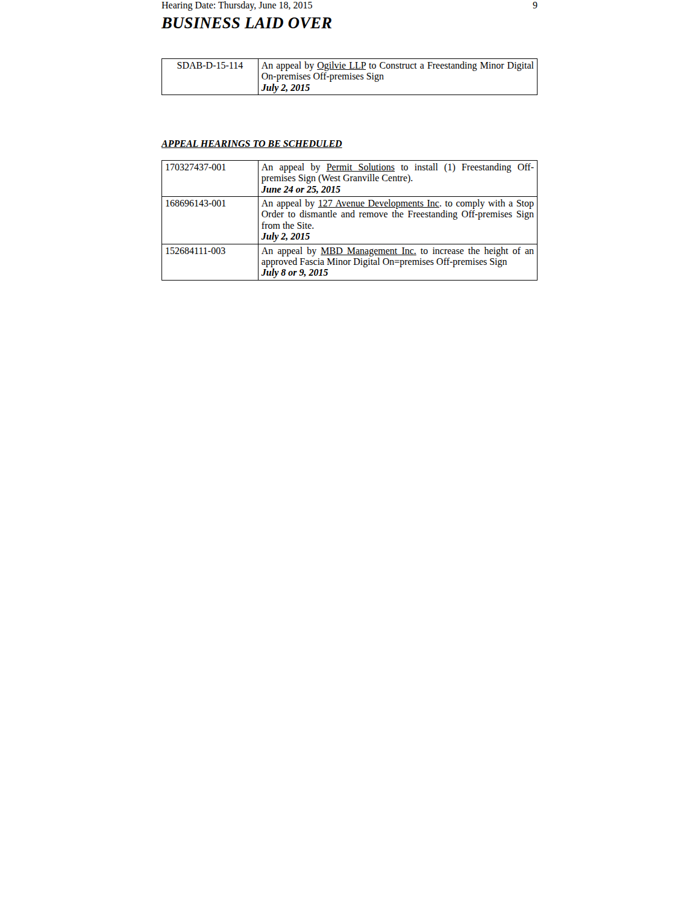Hearing Date: Thursday, June 18, 2015 9
BUSINESS LAID OVER
| SDAB-D-15-114 | An appeal by Ogilvie LLP to Construct a Freestanding Minor Digital On-premises Off-premises Sign July 2, 2015 |
APPEAL HEARINGS TO BE SCHEDULED
| 170327437-001 | An appeal by Permit Solutions to install (1) Freestanding Off-premises Sign (West Granville Centre). June 24 or 25, 2015 |
| 168696143-001 | An appeal by 127 Avenue Developments Inc . to comply with a Stop Order to dismantle and remove the Freestanding Off-premises Sign from the Site. July 2, 2015 |
| 152684111-003 | An appeal by MBD Management Inc. to increase the height of an approved Fascia Minor Digital On=premises Off-premises Sign July 8 or 9, 2015 |